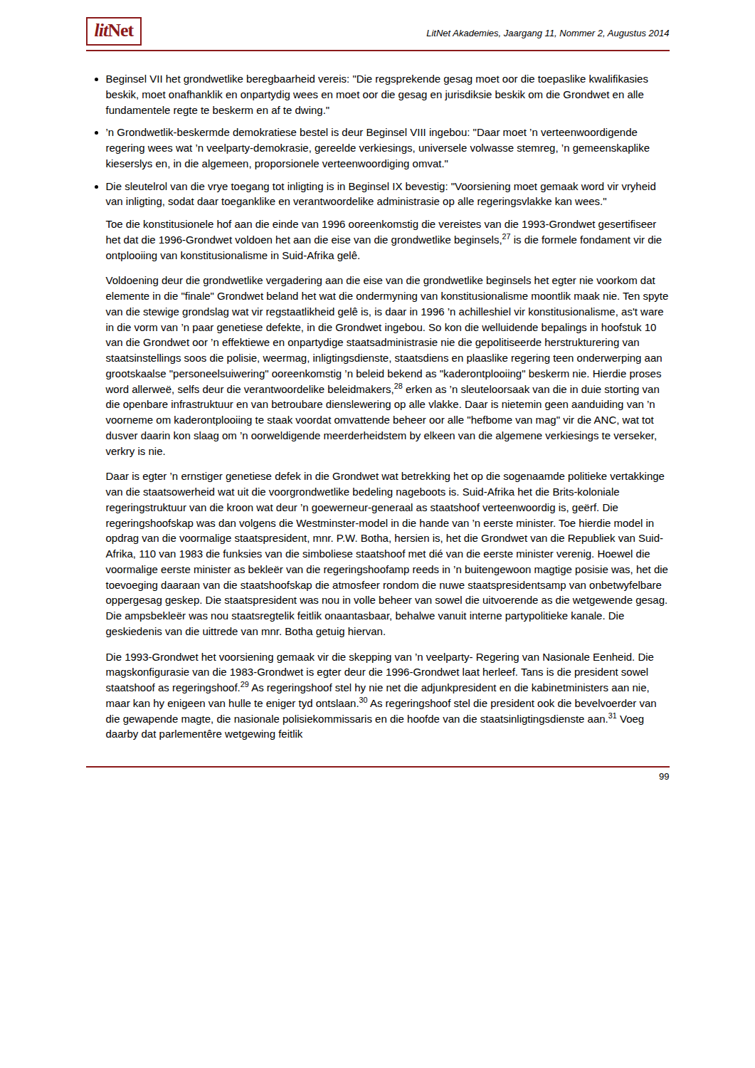lit Net
LitNet Akademies, Jaargang 11, Nommer 2, Augustus 2014
Beginsel VII het grondwetlike beregbaarheid vereis: "Die regsprekende gesag moet oor die toepaslike kwalifikasies beskik, moet onafhanklik en onpartydig wees en moet oor die gesag en jurisdiksie beskik om die Grondwet en alle fundamentele regte te beskerm en af te dwing."
’n Grondwetlik-beskermde demokratiese bestel is deur Beginsel VIII ingebou: "Daar moet ’n verteenwoordigende regering wees wat ’n veelparty-demokrasie, gereelde verkiesings, universele volwasse stemreg, ’n gemeenskaplike kieserslys en, in die algemeen, proporsionele verteenwoordiging omvat."
Die sleutelrol van die vrye toegang tot inligting is in Beginsel IX bevestig: "Voorsiening moet gemaak word vir vryheid van inligting, sodat daar toeganklike en verantwoordelike administrasie op alle regeringsvlakke kan wees."
Toe die konstitusionele hof aan die einde van 1996 ooreenkomstig die vereistes van die 1993-Grondwet gesertifiseer het dat die 1996-Grondwet voldoen het aan die eise van die grondwetlike beginsels,27 is die formele fondament vir die ontplooiing van konstitusionalisme in Suid-Afrika gelê.
Voldoening deur die grondwetlike vergadering aan die eise van die grondwetlike beginsels het egter nie voorkom dat elemente in die "finale" Grondwet beland het wat die ondermyning van konstitusionalisme moontlik maak nie. Ten spyte van die stewige grondslag wat vir regstaatlikheid gelê is, is daar in 1996 ’n achilleshiel vir konstitusionalisme, as't ware in die vorm van ’n paar genetiese defekte, in die Grondwet ingebou. So kon die welluidende bepalings in hoofstuk 10 van die Grondwet oor ’n effektiewe en onpartydige staatsadministrasie nie die gepolitiseerde herstrukturering van staatsinstellings soos die polisie, weermag, inligtingsdienste, staatsdiens en plaaslike regering teen onderwerping aan grootskaalse "personeelsuiwering" ooreenkomstig ’n beleid bekend as "kaderontplooiing" beskerm nie. Hierdie proses word allerweë, selfs deur die verantwoordelike beleidmakers,28 erken as ’n sleuteloorsaak van die in duie storting van die openbare infrastruktuur en van betroubare dienslewering op alle vlakke. Daar is nietemin geen aanduiding van ’n voorneme om kaderontplooiing te staak voordat omvattende beheer oor alle "hefbome van mag" vir die ANC, wat tot dusver daarin kon slaag om ’n oorweldigende meerderheidstem by elkeen van die algemene verkiesings te verseker, verkry is nie.
Daar is egter ’n ernstiger genetiese defek in die Grondwet wat betrekking het op die sogenaamde politieke vertakkinge van die staatsowerheid wat uit die voorgrondwetlike bedeling nageboots is. Suid-Afrika het die Brits-koloniale regeringstruktuur van die kroon wat deur ’n goewerneur-generaal as staatshoof verteenwoordig is, geërf. Die regeringshoofskap was dan volgens die Westminster-model in die hande van ’n eerste minister. Toe hierdie model in opdrag van die voormalige staatspresident, mnr. P.W. Botha, hersien is, het die Grondwet van die Republiek van Suid-Afrika, 110 van 1983 die funksies van die simboliese staatshoof met dié van die eerste minister verenig. Hoewel die voormalige eerste minister as bekleër van die regeringshoofamp reeds in ’n buitengewoon magtige posisie was, het die toevoeging daaraan van die staatshoofskap die atmosfeer rondom die nuwe staatspresidentsamp van onbetwyfelbare oppergesag geskep. Die staatspresident was nou in volle beheer van sowel die uitvoerende as die wetgewende gesag. Die ampsbekleër was nou staatsregtelik feitlik onaantasbaar, behalwe vanuit interne partypolitieke kanale. Die geskiedenis van die uittrede van mnr. Botha getuig hiervan.
Die 1993-Grondwet het voorsiening gemaak vir die skepping van ’n veelparty- Regering van Nasionale Eenheid. Die magskonfigurasie van die 1983-Grondwet is egter deur die 1996-Grondwet laat herleef. Tans is die president sowel staatshoof as regeringshoof.29 As regeringshoof stel hy nie net die adjunkpresident en die kabinetministers aan nie, maar kan hy enigeen van hulle te eniger tyd ontslaan.30 As regeringshoof stel die president ook die bevelvoerder van die gewapende magte, die nasionale polisiekommissaris en die hoofde van die staatsinligtingsdienste aan.31 Voeg daarby dat parlementêre wetgewing feitlik
99